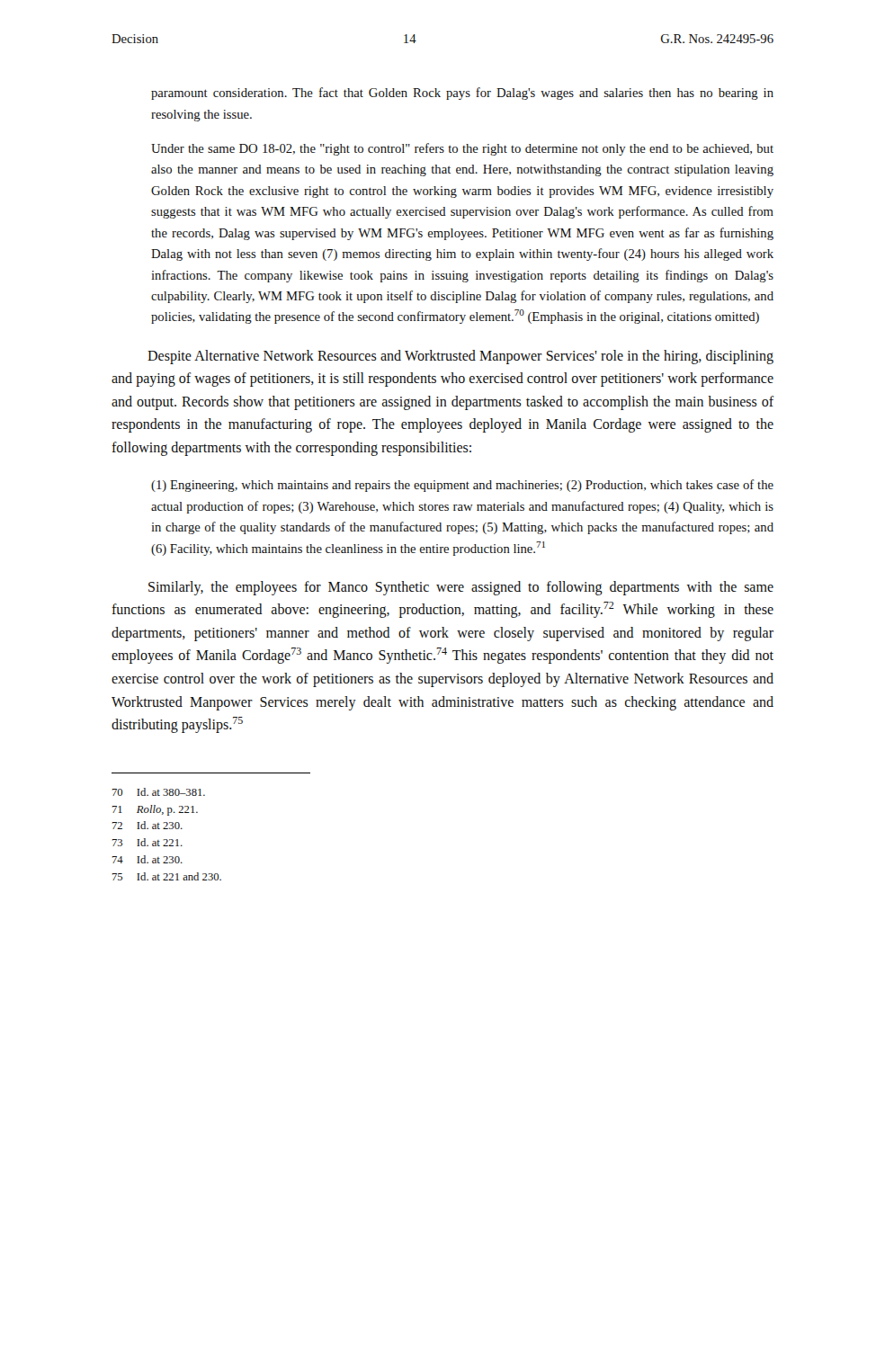Decision 14 G.R. Nos. 242495-96
paramount consideration. The fact that Golden Rock pays for Dalag's wages and salaries then has no bearing in resolving the issue.
Under the same DO 18-02, the "right to control" refers to the right to determine not only the end to be achieved, but also the manner and means to be used in reaching that end. Here, notwithstanding the contract stipulation leaving Golden Rock the exclusive right to control the working warm bodies it provides WM MFG, evidence irresistibly suggests that it was WM MFG who actually exercised supervision over Dalag's work performance. As culled from the records, Dalag was supervised by WM MFG's employees. Petitioner WM MFG even went as far as furnishing Dalag with not less than seven (7) memos directing him to explain within twenty-four (24) hours his alleged work infractions. The company likewise took pains in issuing investigation reports detailing its findings on Dalag's culpability. Clearly, WM MFG took it upon itself to discipline Dalag for violation of company rules, regulations, and policies, validating the presence of the second confirmatory element.70 (Emphasis in the original, citations omitted)
Despite Alternative Network Resources and Worktrusted Manpower Services' role in the hiring, disciplining and paying of wages of petitioners, it is still respondents who exercised control over petitioners' work performance and output. Records show that petitioners are assigned in departments tasked to accomplish the main business of respondents in the manufacturing of rope. The employees deployed in Manila Cordage were assigned to the following departments with the corresponding responsibilities:
(1) Engineering, which maintains and repairs the equipment and machineries; (2) Production, which takes case of the actual production of ropes; (3) Warehouse, which stores raw materials and manufactured ropes; (4) Quality, which is in charge of the quality standards of the manufactured ropes; (5) Matting, which packs the manufactured ropes; and (6) Facility, which maintains the cleanliness in the entire production line.71
Similarly, the employees for Manco Synthetic were assigned to following departments with the same functions as enumerated above: engineering, production, matting, and facility.72 While working in these departments, petitioners' manner and method of work were closely supervised and monitored by regular employees of Manila Cordage73 and Manco Synthetic.74 This negates respondents' contention that they did not exercise control over the work of petitioners as the supervisors deployed by Alternative Network Resources and Worktrusted Manpower Services merely dealt with administrative matters such as checking attendance and distributing payslips.75
70 Id. at 380–381.
71 Rollo, p. 221.
72 Id. at 230.
73 Id. at 221.
74 Id. at 230.
75 Id. at 221 and 230.